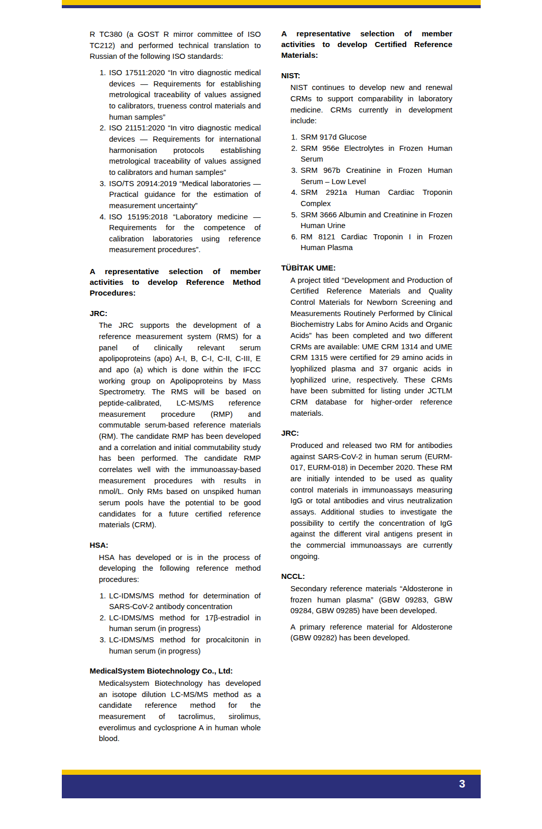R TC380 (a GOST R mirror committee of ISO TC212) and performed technical translation to Russian of the following ISO standards:
ISO 17511:2020 “In vitro diagnostic medical devices — Requirements for establishing metrological traceability of values assigned to calibrators, trueness control materials and human samples”
ISO 21151:2020 “In vitro diagnostic medical devices — Requirements for international harmonisation protocols establishing metrological traceability of values assigned to calibrators and human samples”
ISO/TS 20914:2019 “Medical laboratories — Practical guidance for the estimation of measurement uncertainty”
ISO 15195:2018 “Laboratory medicine — Requirements for the competence of calibration laboratories using reference measurement procedures”.
A representative selection of member activities to develop Reference Method Procedures:
JRC:
The JRC supports the development of a reference measurement system (RMS) for a panel of clinically relevant serum apolipoproteins (apo) A-I, B, C-I, C-II, C-III, E and apo (a) which is done within the IFCC working group on Apolipoproteins by Mass Spectrometry. The RMS will be based on peptide-calibrated, LC-MS/MS reference measurement procedure (RMP) and commutable serum-based reference materials (RM). The candidate RMP has been developed and a correlation and initial commutability study has been performed. The candidate RMP correlates well with the immunoassay-based measurement procedures with results in nmol/L. Only RMs based on unspiked human serum pools have the potential to be good candidates for a future certified reference materials (CRM).
HSA:
HSA has developed or is in the process of developing the following reference method procedures:
LC-IDMS/MS method for determination of SARS-CoV-2 antibody concentration
LC-IDMS/MS method for 17β-estradiol in human serum (in progress)
LC-IDMS/MS method for procalcitonin in human serum (in progress)
MedicalSystem Biotechnology Co., Ltd:
Medicalsystem Biotechnology has developed an isotope dilution LC-MS/MS method as a candidate reference method for the measurement of tacrolimus, sirolimus, everolimus and cyclosprione A in human whole blood.
A representative selection of member activities to develop Certified Reference Materials:
NIST:
NIST continues to develop new and renewal CRMs to support comparability in laboratory medicine. CRMs currently in development include:
SRM 917d Glucose
SRM 956e Electrolytes in Frozen Human Serum
SRM 967b Creatinine in Frozen Human Serum – Low Level
SRM 2921a Human Cardiac Troponin Complex
SRM 3666 Albumin and Creatinine in Frozen Human Urine
RM 8121 Cardiac Troponin I in Frozen Human Plasma
TÜBİTAK UME:
A project titled “Development and Production of Certified Reference Materials and Quality Control Materials for Newborn Screening and Measurements Routinely Performed by Clinical Biochemistry Labs for Amino Acids and Organic Acids” has been completed and two different CRMs are available: UME CRM 1314 and UME CRM 1315 were certified for 29 amino acids in lyophilized plasma and 37 organic acids in lyophilized urine, respectively. These CRMs have been submitted for listing under JCTLM CRM database for higher-order reference materials.
JRC:
Produced and released two RM for antibodies against SARS-CoV-2 in human serum (EURM-017, EURM-018) in December 2020. These RM are initially intended to be used as quality control materials in immunoassays measuring IgG or total antibodies and virus neutralization assays. Additional studies to investigate the possibility to certify the concentration of IgG against the different viral antigens present in the commercial immunoassays are currently ongoing.
NCCL:
Secondary reference materials “Aldosterone in frozen human plasma” (GBW 09283, GBW 09284, GBW 09285) have been developed.
A primary reference material for Aldosterone (GBW 09282) has been developed.
3